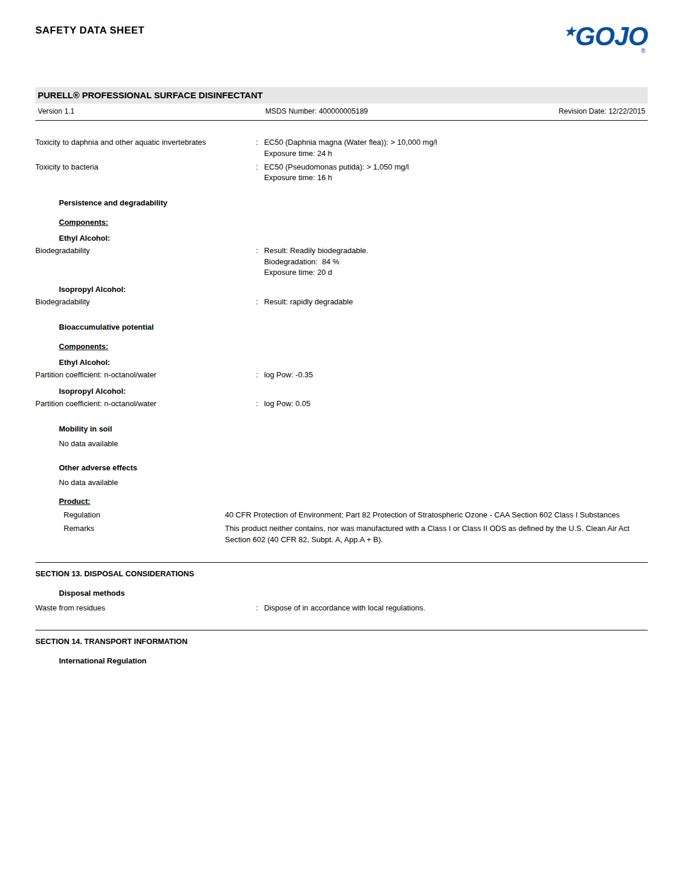SAFETY DATA SHEET
★GOJO
®
PURELL® PROFESSIONAL SURFACE DISINFECTANT
Version 1.1 MSDS Number: 400000005189 Revision Date: 12/22/2015
| Toxicity to daphnia and other aquatic invertebrates | : | EC50 (Daphnia magna (Water flea)): > 10,000 mg/l Exposure time: 24 h |
| Toxicity to bacteria | : | EC50 (Pseudomonas putida): > 1,050 mg/l Exposure time: 16 h |
Persistence and degradability
Components:
Ethyl Alcohol:
| Biodegradability | : | Result: Readily biodegradable. Biodegradation: 84 % Exposure time: 20 d |
Isopropyl Alcohol:
| Biodegradability | : | Result: rapidly degradable |
Bioaccumulative potential
Components:
Ethyl Alcohol:
| Partition coefficient: n-octanol/water | : | log Pow: -0.35 |
Isopropyl Alcohol:
| Partition coefficient: n-octanol/water | : | log Pow: 0.05 |
Mobility in soil
No data available
Other adverse effects
No data available
Product:
| Regulation | 40 CFR Protection of Environment; Part 82 Protection of Stratospheric Ozone - CAA Section 602 Class I Substances |
| Remarks | This product neither contains, nor was manufactured with a Class I or Class II ODS as defined by the U.S. Clean Air Act Section 602 (40 CFR 82, Subpt. A, App.A + B). |
SECTION 13. DISPOSAL CONSIDERATIONS
Disposal methods
| Waste from residues | : | Dispose of in accordance with local regulations. |
SECTION 14. TRANSPORT INFORMATION
International Regulation